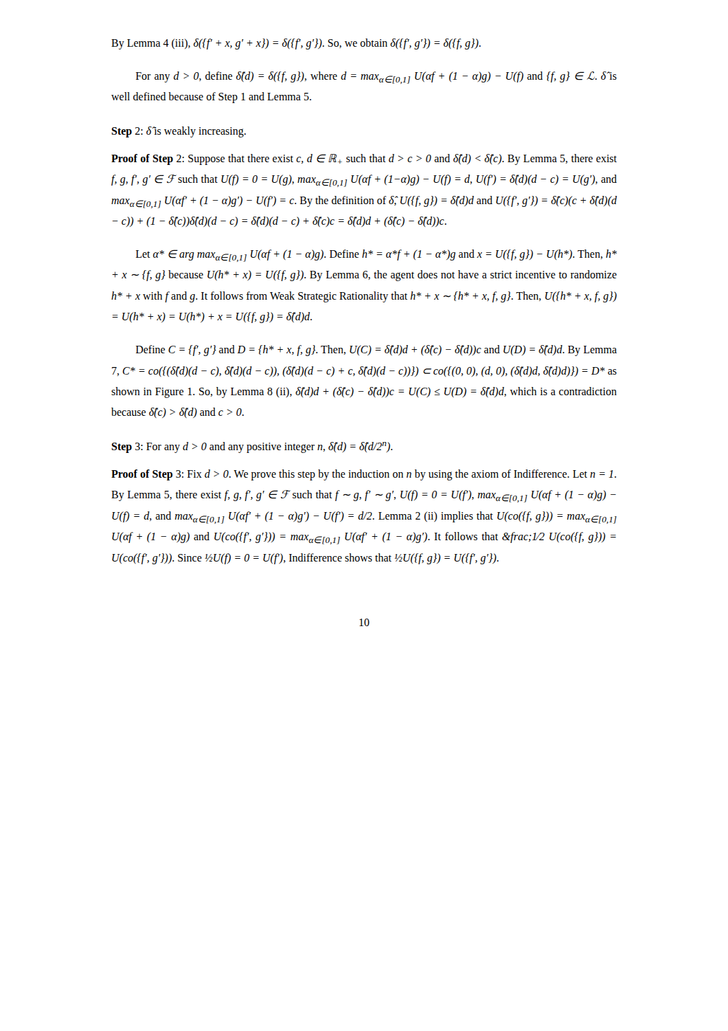By Lemma 4 (iii), δ({f′ + x, g′ + x}) = δ({f′, g′}). So, we obtain δ({f′, g′}) = δ({f, g}).
For any d > 0, define δ̂(d) = δ({f, g}), where d = maxα∈[0,1] U(αf + (1 − α)g) − U(f) and {f, g} ∈ ℒ. δ̂ is well defined because of Step 1 and Lemma 5.
Step 2: δ̂ is weakly increasing.
Proof of Step 2: Suppose that there exist c, d ∈ ℝ+ such that d > c > 0 and δ̂(d) < δ̂(c). By Lemma 5, there exist f, g, f′, g′ ∈ ℱ such that U(f) = 0 = U(g), maxα∈[0,1] U(αf + (1−α)g) − U(f) = d, U(f′) = δ̂(d)(d − c) = U(g′), and maxα∈[0,1] U(αf′ + (1 − α)g′) − U(f′) = c. By the definition of δ̂, U({f, g}) = δ̂(d)d and U({f′, g′}) = δ̂(c)(c + δ̂(d)(d − c)) + (1 − δ̂(c))δ̂(d)(d − c) = δ̂(d)(d − c) + δ̂(c)c = δ̂(d)d + (δ̂(c) − δ̂(d))c.
Let α* ∈ arg maxα∈[0,1] U(αf + (1 − α)g). Define h* = α*f + (1 − α*)g and x = U({f, g}) − U(h*). Then, h* + x ∼ {f, g} because U(h* + x) = U({f, g}). By Lemma 6, the agent does not have a strict incentive to randomize h* + x with f and g. It follows from Weak Strategic Rationality that h* + x ∼ {h* + x, f, g}. Then, U({h* + x, f, g}) = U(h* + x) = U(h*) + x = U({f, g}) = δ̂(d)d.
Define C = {f′, g′} and D = {h* + x, f, g}. Then, U(C) = δ̂(d)d + (δ̂(c) − δ̂(d))c and U(D) = δ̂(d)d. By Lemma 7, C* = co({(δ̂(d)(d − c), δ̂(d)(d − c)), (δ̂(d)(d − c) + c, δ̂(d)(d − c))}) ⊂ co({(0, 0), (d, 0), (δ̂(d)d, δ̂(d)d)}) = D* as shown in Figure 1. So, by Lemma 8 (ii), δ̂(d)d + (δ̂(c) − δ̂(d))c = U(C) ≤ U(D) = δ̂(d)d, which is a contradiction because δ̂(c) > δ̂(d) and c > 0.
Step 3: For any d > 0 and any positive integer n, δ̂(d) = δ̂(d/2n).
Proof of Step 3: Fix d > 0. We prove this step by the induction on n by using the axiom of Indifference. Let n = 1. By Lemma 5, there exist f, g, f′, g′ ∈ ℱ such that f ∼ g, f′ ∼ g′, U(f) = 0 = U(f′), maxα∈[0,1] U(αf + (1 − α)g) − U(f) = d, and maxα∈[0,1] U(αf′ + (1 − α)g′) − U(f′) = d/2. Lemma 2 (ii) implies that U(co({f, g})) = maxα∈[0,1] U(αf + (1 − α)g) and U(co({f′, g′})) = maxα∈[0,1] U(αf′ + (1 − α)g′). It follows that &frac;1⁄2 U(co({f, g})) = U(co({f′, g′})). Since ½U(f) = 0 = U(f′), Indifference shows that ½U({f, g}) = U({f′, g′}).
10